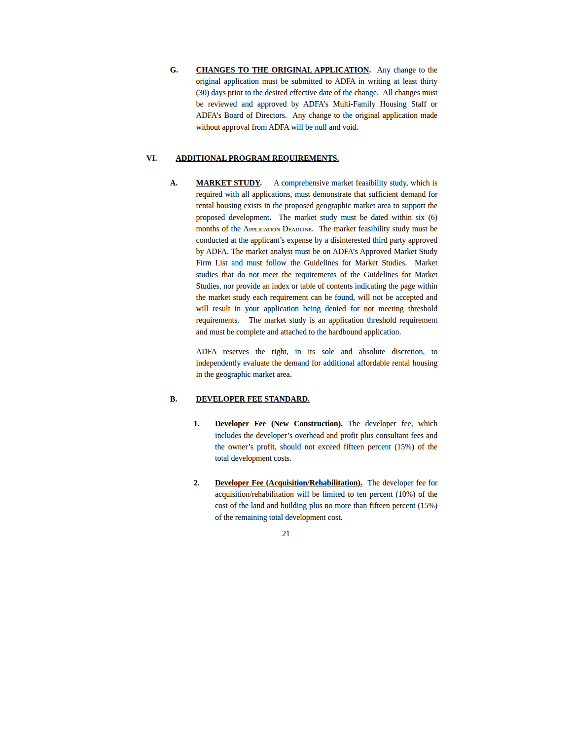G.
CHANGES TO THE ORIGINAL APPLICATION. Any change to the original application must be submitted to ADFA in writing at least thirty (30) days prior to the desired effective date of the change. All changes must be reviewed and approved by ADFA’s Multi-Family Housing Staff or ADFA’s Board of Directors. Any change to the original application made without approval from ADFA will be null and void.
VI.
ADDITIONAL PROGRAM REQUIREMENTS.
A.
MARKET STUDY. A comprehensive market feasibility study, which is required with all applications, must demonstrate that sufficient demand for rental housing exists in the proposed geographic market area to support the proposed development. The market study must be dated within six (6) months of the Application Deadline. The market feasibility study must be conducted at the applicant’s expense by a disinterested third party approved by ADFA. The market analyst must be on ADFA’s Approved Market Study Firm List and must follow the Guidelines for Market Studies. Market studies that do not meet the requirements of the Guidelines for Market Studies, nor provide an index or table of contents indicating the page within the market study each requirement can be found, will not be accepted and will result in your application being denied for not meeting threshold requirements. The market study is an application threshold requirement and must be complete and attached to the hardbound application.
ADFA reserves the right, in its sole and absolute discretion, to independently evaluate the demand for additional affordable rental housing in the geographic market area.
B.
DEVELOPER FEE STANDARD.
1.
Developer Fee (New Construction). The developer fee, which includes the developer’s overhead and profit plus consultant fees and the owner’s profit, should not exceed fifteen percent (15%) of the total development costs.
2.
Developer Fee (Acquisition/Rehabilitation). The developer fee for acquisition/rehabilitation will be limited to ten percent (10%) of the cost of the land and building plus no more than fifteen percent (15%) of the remaining total development cost.
21